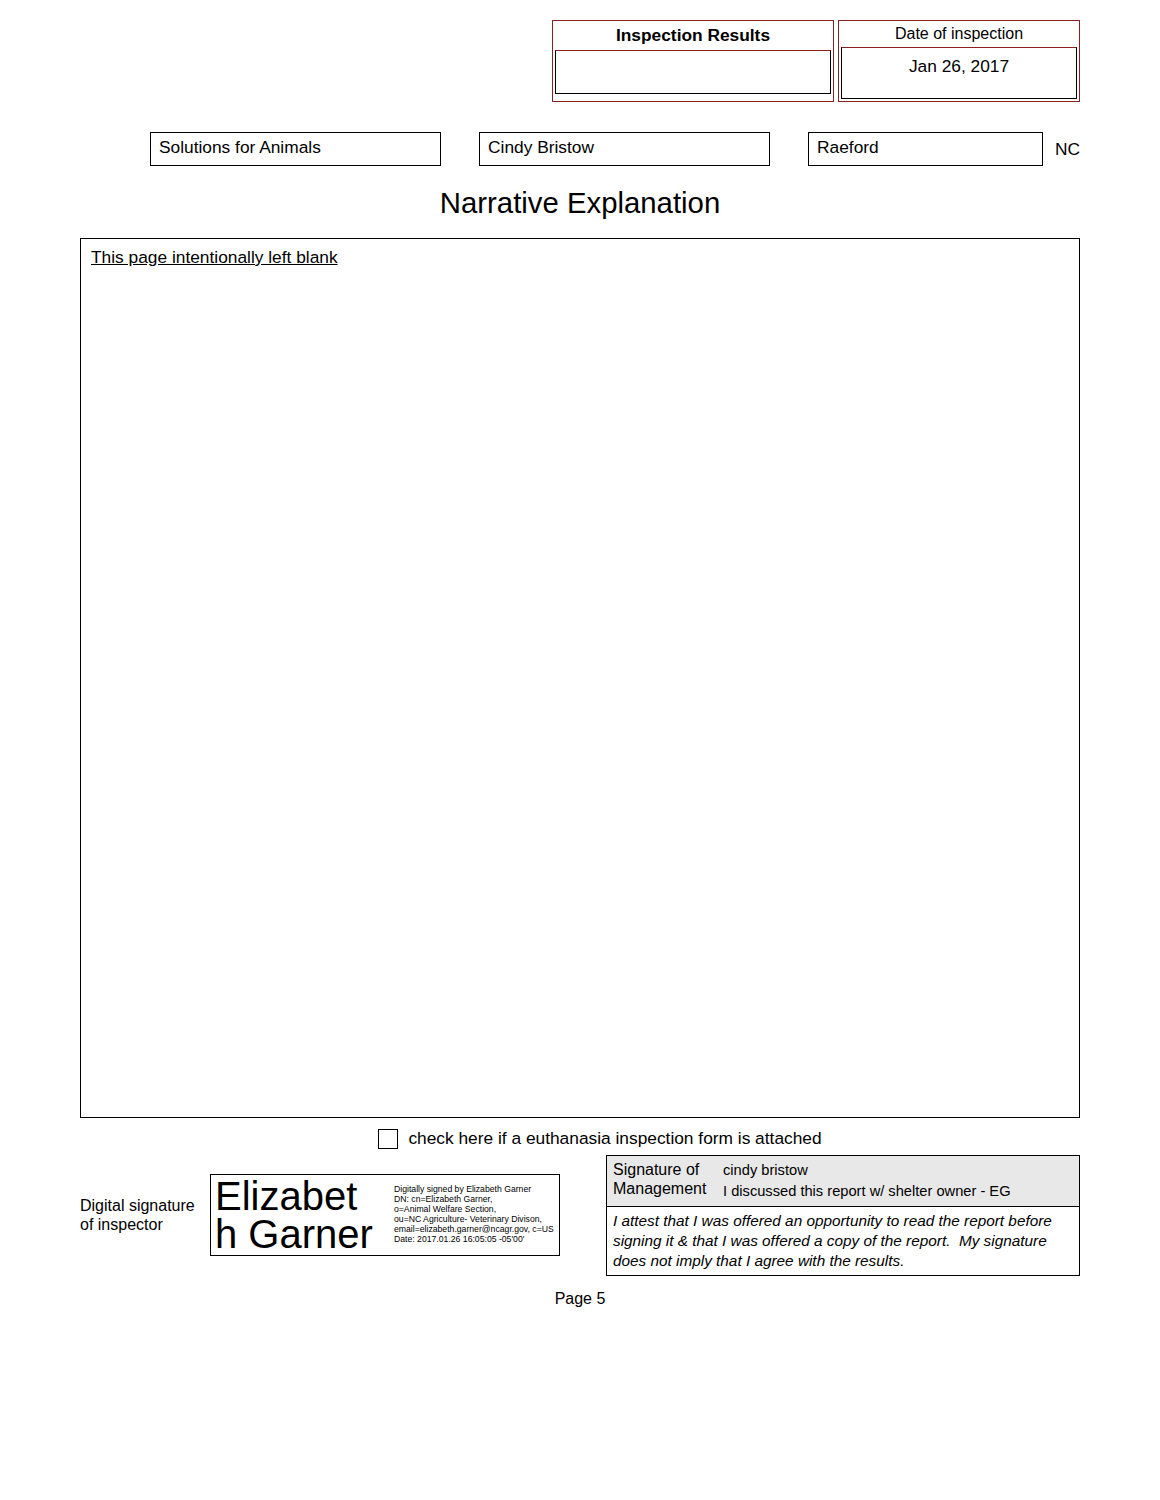Inspection Results
Date of inspection
Jan 26, 2017
Solutions for Animals
Cindy Bristow
Raeford
NC
Narrative Explanation
This page intentionally left blank
check here if a euthanasia inspection form is attached
Digital signature of inspector
Elizabeth Garner
Digitally signed by Elizabeth Garner
DN: cn=Elizabeth Garner,
o=Animal Welfare Section,
ou=NC Agriculture- Veterinary Divison,
email=elizabeth.garner@ncagr.gov, c=US
Date: 2017.01.26 16:05:05 -05'00'
Signature of Management
cindy bristow
I discussed this report w/ shelter owner - EG
I attest that I was offered an opportunity to read the report before signing it & that I was offered a copy of the report. My signature does not imply that I agree with the results.
Page 5